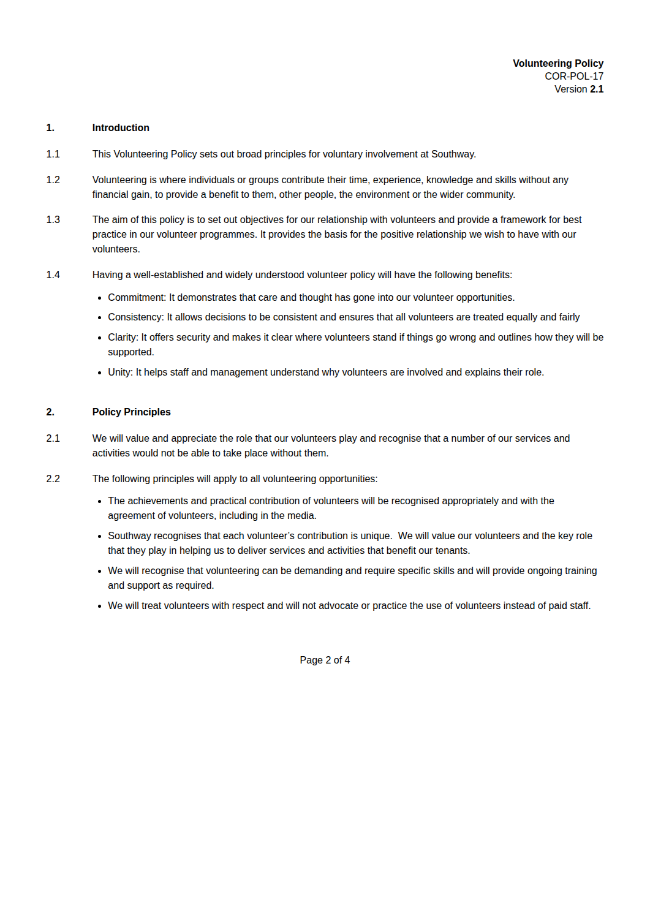Volunteering Policy
COR-POL-17
Version 2.1
1.
Introduction
1.1
This Volunteering Policy sets out broad principles for voluntary involvement at Southway.
1.2
Volunteering is where individuals or groups contribute their time, experience, knowledge and skills without any financial gain, to provide a benefit to them, other people, the environment or the wider community.
1.3
The aim of this policy is to set out objectives for our relationship with volunteers and provide a framework for best practice in our volunteer programmes. It provides the basis for the positive relationship we wish to have with our volunteers.
1.4
Having a well-established and widely understood volunteer policy will have the following benefits:
Commitment: It demonstrates that care and thought has gone into our volunteer opportunities.
Consistency: It allows decisions to be consistent and ensures that all volunteers are treated equally and fairly
Clarity: It offers security and makes it clear where volunteers stand if things go wrong and outlines how they will be supported.
Unity: It helps staff and management understand why volunteers are involved and explains their role.
2.
Policy Principles
2.1
We will value and appreciate the role that our volunteers play and recognise that a number of our services and activities would not be able to take place without them.
2.2
The following principles will apply to all volunteering opportunities:
The achievements and practical contribution of volunteers will be recognised appropriately and with the agreement of volunteers, including in the media.
Southway recognises that each volunteer’s contribution is unique. We will value our volunteers and the key role that they play in helping us to deliver services and activities that benefit our tenants.
We will recognise that volunteering can be demanding and require specific skills and will provide ongoing training and support as required.
We will treat volunteers with respect and will not advocate or practice the use of volunteers instead of paid staff.
Page 2 of 4